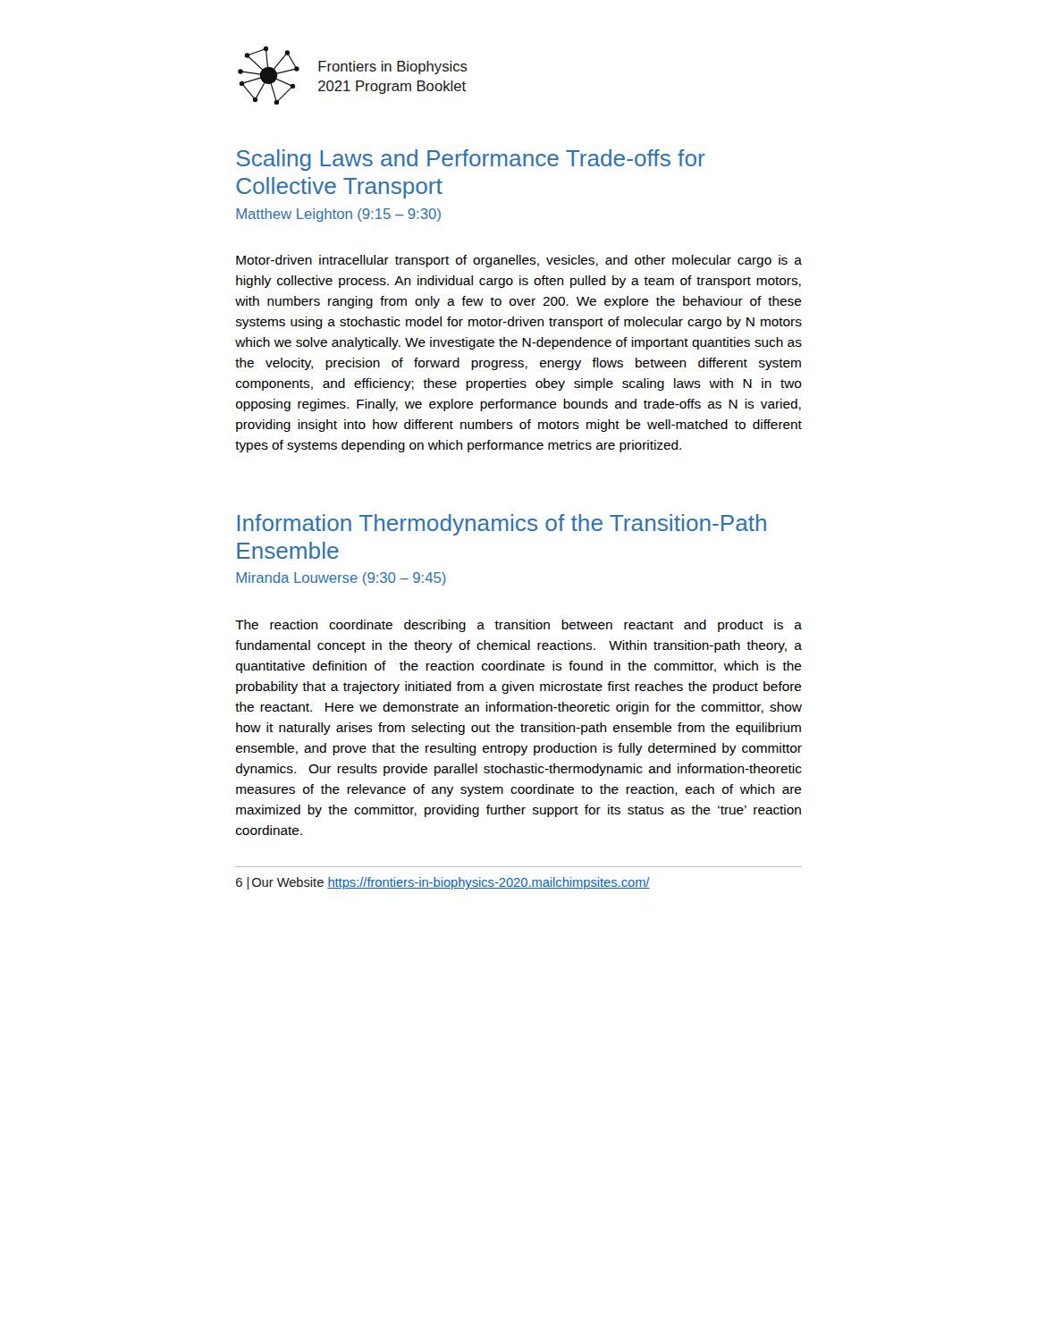Frontiers in Biophysics
2021 Program Booklet
Scaling Laws and Performance Trade-offs for Collective Transport
Matthew Leighton (9:15 – 9:30)
Motor-driven intracellular transport of organelles, vesicles, and other molecular cargo is a highly collective process. An individual cargo is often pulled by a team of transport motors, with numbers ranging from only a few to over 200. We explore the behaviour of these systems using a stochastic model for motor-driven transport of molecular cargo by N motors which we solve analytically. We investigate the N-dependence of important quantities such as the velocity, precision of forward progress, energy flows between different system components, and efficiency; these properties obey simple scaling laws with N in two opposing regimes. Finally, we explore performance bounds and trade-offs as N is varied, providing insight into how different numbers of motors might be well-matched to different types of systems depending on which performance metrics are prioritized.
Information Thermodynamics of the Transition-Path Ensemble
Miranda Louwerse (9:30 – 9:45)
The reaction coordinate describing a transition between reactant and product is a fundamental concept in the theory of chemical reactions. Within transition-path theory, a quantitative definition of the reaction coordinate is found in the committor, which is the probability that a trajectory initiated from a given microstate first reaches the product before the reactant. Here we demonstrate an information-theoretic origin for the committor, show how it naturally arises from selecting out the transition-path ensemble from the equilibrium ensemble, and prove that the resulting entropy production is fully determined by committor dynamics. Our results provide parallel stochastic-thermodynamic and information-theoretic measures of the relevance of any system coordinate to the reaction, each of which are maximized by the committor, providing further support for its status as the ‘true’ reaction coordinate.
6 |Our Website https://frontiers-in-biophysics-2020.mailchimpsites.com/